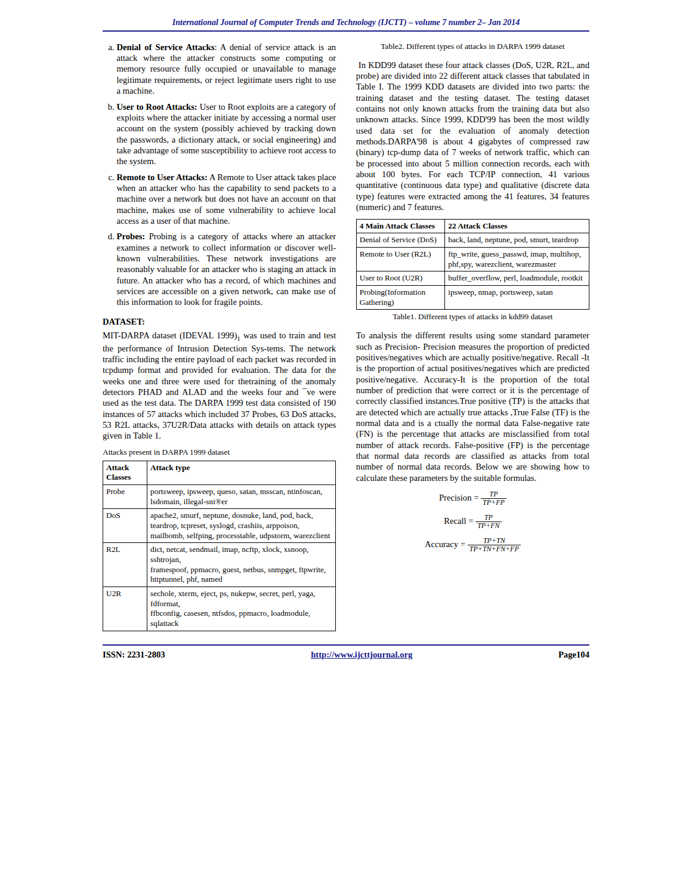International Journal of Computer Trends and Technology (IJCTT) – volume 7 number 2– Jan 2014
Denial of Service Attacks: A denial of service attack is an attack where the attacker constructs some computing or memory resource fully occupied or unavailable to manage legitimate requirements, or reject legitimate users right to use a machine.
User to Root Attacks: User to Root exploits are a category of exploits where the attacker initiate by accessing a normal user account on the system (possibly achieved by tracking down the passwords, a dictionary attack, or social engineering) and take advantage of some susceptibility to achieve root access to the system.
Remote to User Attacks: A Remote to User attack takes place when an attacker who has the capability to send packets to a machine over a network but does not have an account on that machine, makes use of some vulnerability to achieve local access as a user of that machine.
Probes: Probing is a category of attacks where an attacker examines a network to collect information or discover well-known vulnerabilities. These network investigations are reasonably valuable for an attacker who is staging an attack in future. An attacker who has a record, of which machines and services are accessible on a given network, can make use of this information to look for fragile points.
Dataset:
MIT-DARPA dataset (IDEVAL 1999)1 was used to train and test the performance of Intrusion Detection Sys-tems. The network traffic including the entire payload of each packet was recorded in tcpdump format and provided for evaluation. The data for the weeks one and three were used for thetraining of the anomaly detectors PHAD and ALAD and the weeks four and ¯ve were used as the test data. The DARPA 1999 test data consisted of 190 instances of 57 attacks which included 37 Probes, 63 DoS attacks, 53 R2L attacks, 37U2R/Data attacks with details on attack types given in Table 1.
Attacks present in DARPA 1999 dataset
| Attack Classes | Attack type |
| --- | --- |
| Probe | portsweep, ipsweep, queso, satan, msscan, ntinfoscan, lsdomain, illegal-sni®er |
| DoS | apache2, smurf, neptune, dosnuke, land, pod, back, teardrop, tcpreset, syslogd, crashiis, arppoison, mailbomb, selfping, processtable, udpstorm, warezclient |
| R2L | dict, netcat, sendmail, imap, ncftp, xlock, xsnoop, sshtrojan, framespoof, ppmacro, guest, netbus, snmpget, ftpwrite, httptunnel, phf, named |
| U2R | sechole, xterm, eject, ps, nukepw, secret, perl, yaga, fdformat, ffbconfig, casesen, ntfsdos, ppmacro, loadmodule, sqlattack |
Table2. Different types of attacks in DARPA 1999 dataset
In KDD99 dataset these four attack classes (DoS, U2R, R2L, and probe) are divided into 22 different attack classes that tabulated in Table I. The 1999 KDD datasets are divided into two parts: the training dataset and the testing dataset. The testing dataset contains not only known attacks from the training data but also unknown attacks. Since 1999, KDD'99 has been the most wildly used data set for the evaluation of anomaly detection methods.DARPA'98 is about 4 gigabytes of compressed raw (binary) tcp-dump data of 7 weeks of network traffic, which can be processed into about 5 million connection records, each with about 100 bytes. For each TCP/IP connection, 41 various quantitative (continuous data type) and qualitative (discrete data type) features were extracted among the 41 features, 34 features (numeric) and 7 features.
| 4 Main Attack Classes | 22 Attack Classes |
| --- | --- |
| Denial of Service (DoS) | back, land, neptune, pod, smurt, teardrop |
| Remote to User (R2L) | ftp_write, guess_passwd, imap, multihop, phf,spy, warezclient, warezmaster |
| User to Root (U2R) | buffer_overflow, perl, loadmodule, rootkit |
| Probing(Information Gathering) | ipsweep, nmap, portsweep, satan |
Table1. Different types of attacks in kdd99 dataset
To analysis the different results using some standard parameter such as Precision- Precision measures the proportion of predicted positives/negatives which are actually positive/negative. Recall -It is the proportion of actual positives/negatives which are predicted positive/negative. Accuracy-It is the proportion of the total number of prediction that were correct or it is the percentage of correctly classified instances.True positive (TP) is the attacks that are detected which are actually true attacks ,True False (TF) is the normal data and is a ctually the normal data False-negative rate (FN) is the percentage that attacks are misclassified from total number of attack records. False-positive (FP) is the percentage that normal data records are classified as attacks from total number of normal data records. Below we are showing how to calculate these parameters by the suitable formulas.
Precision = TP TP+FP
Recall = TP TP+FN
Accuracy = TP+TN TP+TN+FN+FP
ISSN: 2231-2803 http://www.ijcttjournal.org Page104